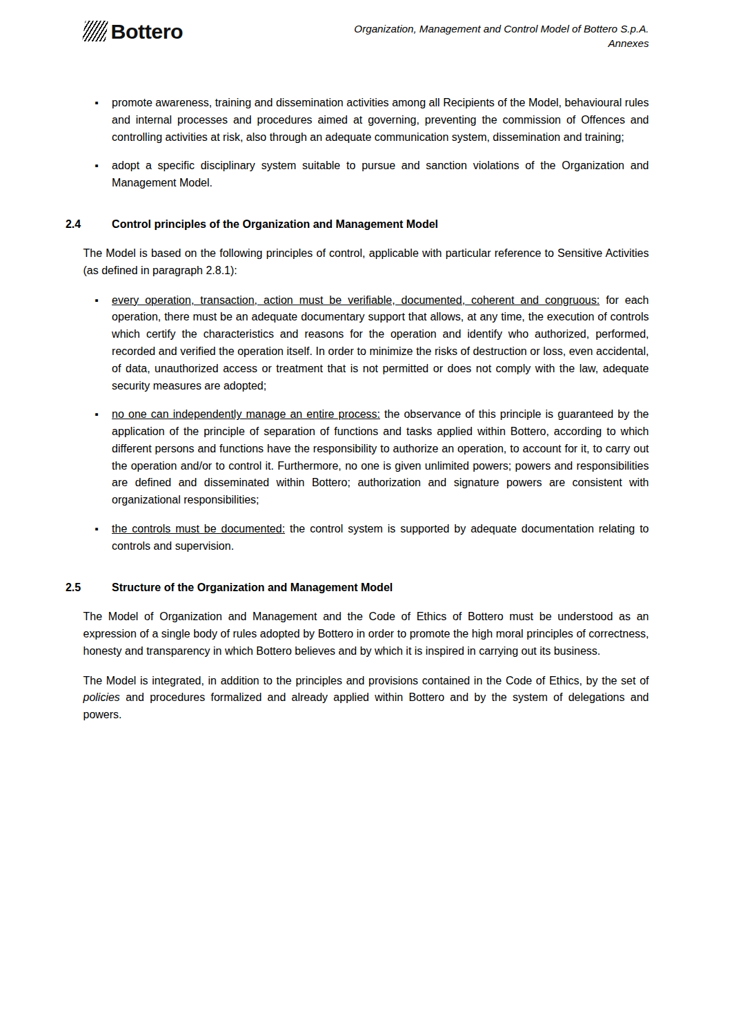Bottero
Organization, Management and Control Model of Bottero S.p.A.
Annexes
promote awareness, training and dissemination activities among all Recipients of the Model, behavioural rules and internal processes and procedures aimed at governing, preventing the commission of Offences and controlling activities at risk, also through an adequate communication system, dissemination and training;
adopt a specific disciplinary system suitable to pursue and sanction violations of the Organization and Management Model.
2.4 Control principles of the Organization and Management Model
The Model is based on the following principles of control, applicable with particular reference to Sensitive Activities (as defined in paragraph 2.8.1):
every operation, transaction, action must be verifiable, documented, coherent and congruous: for each operation, there must be an adequate documentary support that allows, at any time, the execution of controls which certify the characteristics and reasons for the operation and identify who authorized, performed, recorded and verified the operation itself. In order to minimize the risks of destruction or loss, even accidental, of data, unauthorized access or treatment that is not permitted or does not comply with the law, adequate security measures are adopted;
no one can independently manage an entire process: the observance of this principle is guaranteed by the application of the principle of separation of functions and tasks applied within Bottero, according to which different persons and functions have the responsibility to authorize an operation, to account for it, to carry out the operation and/or to control it. Furthermore, no one is given unlimited powers; powers and responsibilities are defined and disseminated within Bottero; authorization and signature powers are consistent with organizational responsibilities;
the controls must be documented: the control system is supported by adequate documentation relating to controls and supervision.
2.5 Structure of the Organization and Management Model
The Model of Organization and Management and the Code of Ethics of Bottero must be understood as an expression of a single body of rules adopted by Bottero in order to promote the high moral principles of correctness, honesty and transparency in which Bottero believes and by which it is inspired in carrying out its business.
The Model is integrated, in addition to the principles and provisions contained in the Code of Ethics, by the set of policies and procedures formalized and already applied within Bottero and by the system of delegations and powers.